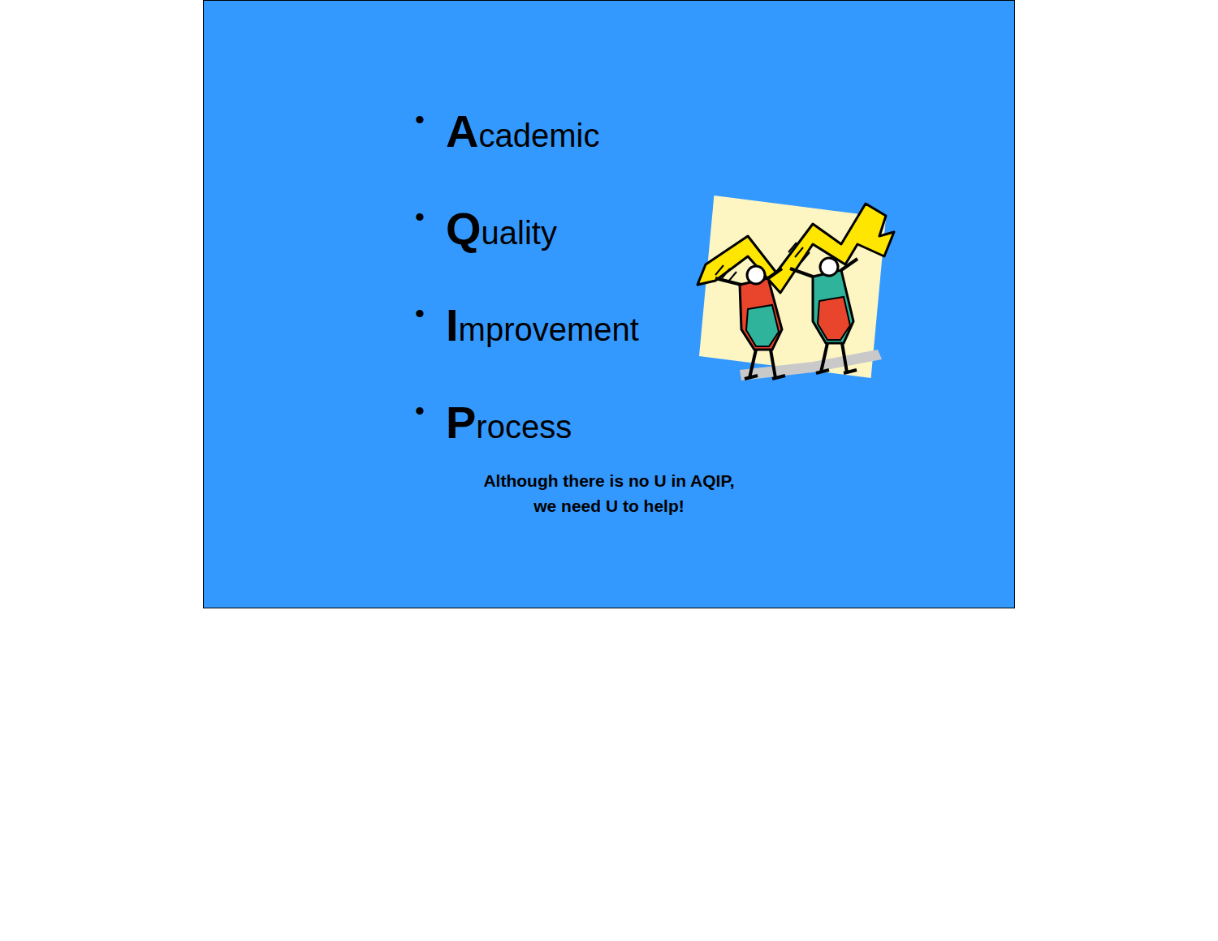Academic
Quality
Improvement
Process
Although there is no U in AQIP,
we need U to help!